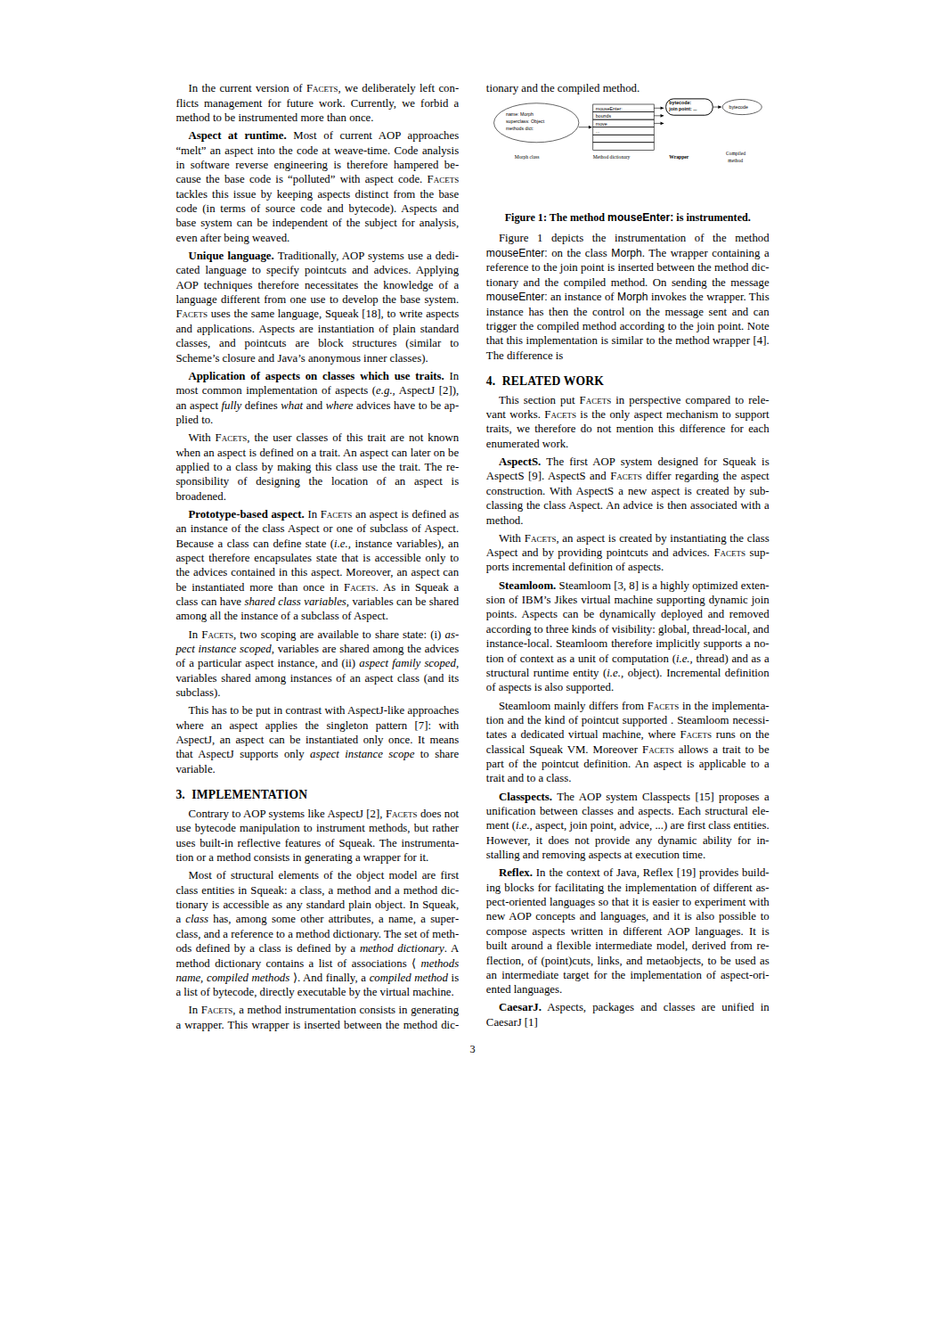In the current version of Facets, we deliberately left conflicts management for future work. Currently, we forbid a method to be instrumented more than once.
Aspect at runtime. Most of current AOP approaches “melt” an aspect into the code at weave-time. Code analysis in software reverse engineering is therefore hampered because the base code is “polluted” with aspect code. Facets tackles this issue by keeping aspects distinct from the base code (in terms of source code and bytecode). Aspects and base system can be independent of the subject for analysis, even after being weaved.
Unique language. Traditionally, AOP systems use a dedicated language to specify pointcuts and advices. Applying AOP techniques therefore necessitates the knowledge of a language different from one use to develop the base system. Facets uses the same language, Squeak [18], to write aspects and applications. Aspects are instantiation of plain standard classes, and pointcuts are block structures (similar to Scheme’s closure and Java’s anonymous inner classes).
Application of aspects on classes which use traits. In most common implementation of aspects (e.g., AspectJ [2]), an aspect fully defines what and where advices have to be applied to.
With Facets, the user classes of this trait are not known when an aspect is defined on a trait. An aspect can later on be applied to a class by making this class use the trait. The responsibility of designing the location of an aspect is broadened.
Prototype-based aspect. In Facets an aspect is defined as an instance of the class Aspect or one of subclass of Aspect. Because a class can define state (i.e., instance variables), an aspect therefore encapsulates state that is accessible only to the advices contained in this aspect. Moreover, an aspect can be instantiated more than once in Facets. As in Squeak a class can have shared class variables, variables can be shared among all the instance of a subclass of Aspect.
In Facets, two scoping are available to share state: (i) aspect instance scoped, variables are shared among the advices of a particular aspect instance, and (ii) aspect family scoped, variables shared among instances of an aspect class (and its subclass).
This has to be put in contrast with AspectJ-like approaches where an aspect applies the singleton pattern [7]: with AspectJ, an aspect can be instantiated only once. It means that AspectJ supports only aspect instance scope to share variable.
3. IMPLEMENTATION
Contrary to AOP systems like AspectJ [2], Facets does not use bytecode manipulation to instrument methods, but rather uses built-in reflective features of Squeak. The instrumentation or a method consists in generating a wrapper for it.
Most of structural elements of the object model are first class entities in Squeak: a class, a method and a method dictionary is accessible as any standard plain object. In Squeak, a class has, among some other attributes, a name, a superclass, and a reference to a method dictionary. The set of methods defined by a class is defined by a method dictionary. A method dictionary contains a list of associations ⟨ methods name, compiled methods ⟩. And finally, a compiled method is a list of bytecode, directly executable by the virtual machine.
In Facets, a method instrumentation consists in generating a wrapper. This wrapper is inserted between the method dictionary and the compiled method.
name: Morph superclass: Object methods dict: mouseEnter: bounds move ... bytecode: join point: ... bytecode Morph class Method dictionary Wrapper Compiled method
Figure 1: The method mouseEnter: is instrumented.
Figure 1 depicts the instrumentation of the method mouseEnter: on the class Morph. The wrapper containing a reference to the join point is inserted between the method dictionary and the compiled method. On sending the message mouseEnter: an instance of Morph invokes the wrapper. This instance has then the control on the message sent and can trigger the compiled method according to the join point. Note that this implementation is similar to the method wrapper [4]. The difference is
4. RELATED WORK
This section put Facets in perspective compared to relevant works. Facets is the only aspect mechanism to support traits, we therefore do not mention this difference for each enumerated work.
AspectS. The first AOP system designed for Squeak is AspectS [9]. AspectS and Facets differ regarding the aspect construction. With AspectS a new aspect is created by subclassing the class Aspect. An advice is then associated with a method.
With Facets, an aspect is created by instantiating the class Aspect and by providing pointcuts and advices. Facets supports incremental definition of aspects.
Steamloom. Steamloom [3, 8] is a highly optimized extension of IBM’s Jikes virtual machine supporting dynamic join points. Aspects can be dynamically deployed and removed according to three kinds of visibility: global, thread-local, and instance-local. Steamloom therefore implicitly supports a notion of context as a unit of computation (i.e., thread) and as a structural runtime entity (i.e., object). Incremental definition of aspects is also supported.
Steamloom mainly differs from Facets in the implementation and the kind of pointcut supported . Steamloom necessitates a dedicated virtual machine, where Facets runs on the classical Squeak VM. Moreover Facets allows a trait to be part of the pointcut definition. An aspect is applicable to a trait and to a class.
Classpects. The AOP system Classpects [15] proposes a unification between classes and aspects. Each structural element (i.e., aspect, join point, advice, ...) are first class entities. However, it does not provide any dynamic ability for installing and removing aspects at execution time.
Reflex. In the context of Java, Reflex [19] provides building blocks for facilitating the implementation of different aspect-oriented languages so that it is easier to experiment with new AOP concepts and languages, and it is also possible to compose aspects written in different AOP languages. It is built around a flexible intermediate model, derived from reflection, of (point)cuts, links, and metaobjects, to be used as an intermediate target for the implementation of aspect-oriented languages.
CaesarJ. Aspects, packages and classes are unified in CaesarJ [1]
3